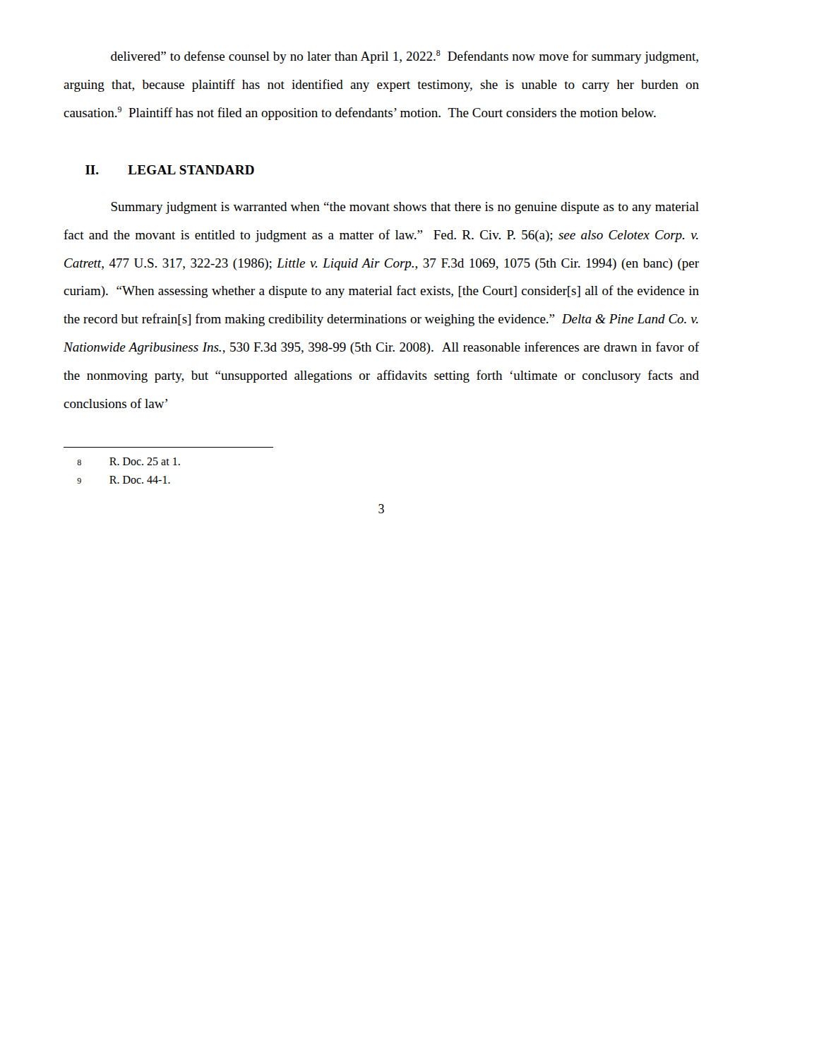delivered” to defense counsel by no later than April 1, 2022.8 Defendants now move for summary judgment, arguing that, because plaintiff has not identified any expert testimony, she is unable to carry her burden on causation.9 Plaintiff has not filed an opposition to defendants’ motion. The Court considers the motion below.
II. LEGAL STANDARD
Summary judgment is warranted when “the movant shows that there is no genuine dispute as to any material fact and the movant is entitled to judgment as a matter of law.” Fed. R. Civ. P. 56(a); see also Celotex Corp. v. Catrett, 477 U.S. 317, 322-23 (1986); Little v. Liquid Air Corp., 37 F.3d 1069, 1075 (5th Cir. 1994) (en banc) (per curiam). “When assessing whether a dispute to any material fact exists, [the Court] consider[s] all of the evidence in the record but refrain[s] from making credibility determinations or weighing the evidence.” Delta & Pine Land Co. v. Nationwide Agribusiness Ins., 530 F.3d 395, 398-99 (5th Cir. 2008). All reasonable inferences are drawn in favor of the nonmoving party, but “unsupported allegations or affidavits setting forth ‘ultimate or conclusory facts and conclusions of law’
8 R. Doc. 25 at 1.
9 R. Doc. 44-1.
3